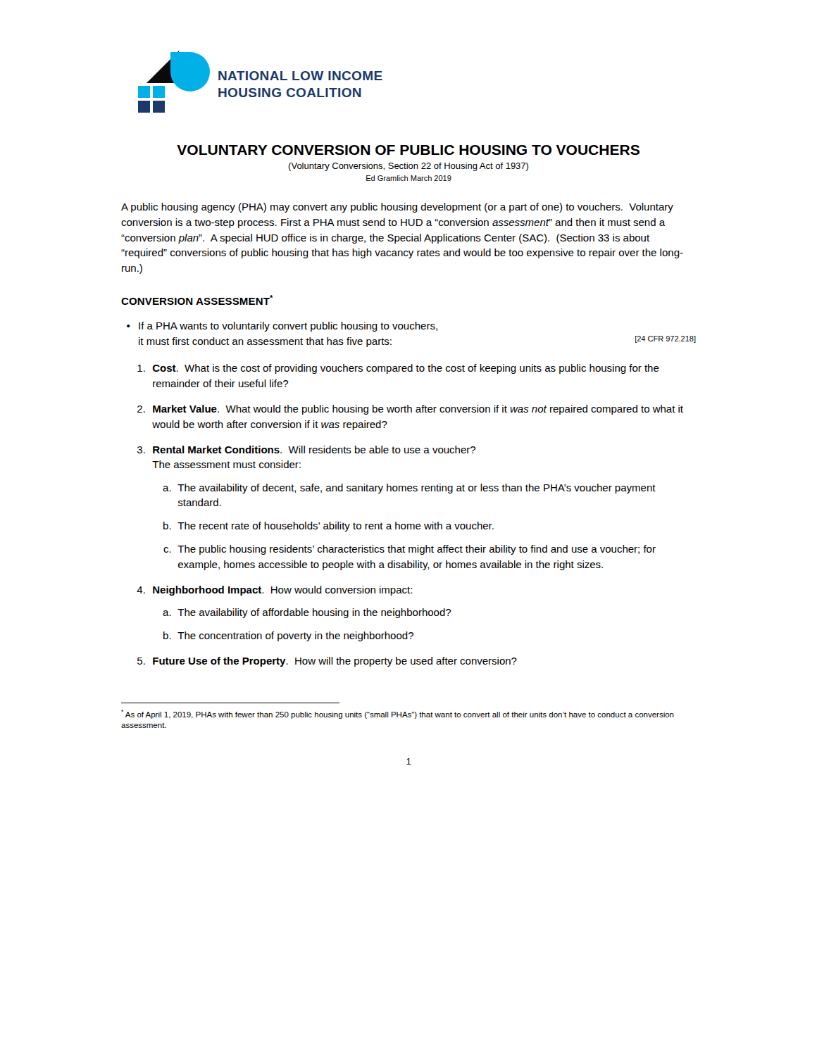NATIONAL LOW INCOME
HOUSING COALITION
VOLUNTARY CONVERSION OF PUBLIC HOUSING TO VOUCHERS
(Voluntary Conversions, Section 22 of Housing Act of 1937) Ed Gramlich March 2019
A public housing agency (PHA) may convert any public housing development (or a part of one) to vouchers. Voluntary conversion is a two-step process. First a PHA must send to HUD a “conversion assessment” and then it must send a “conversion plan”. A special HUD office is in charge, the Special Applications Center (SAC). (Section 33 is about “required” conversions of public housing that has high vacancy rates and would be too expensive to repair over the long-run.)
CONVERSION ASSESSMENT*
If a PHA wants to voluntarily convert public housing to vouchers,
it must first conduct an assessment that has five parts: [24 CFR 972.218]
Cost. What is the cost of providing vouchers compared to the cost of keeping units as public housing for the remainder of their useful life?
Market Value. What would the public housing be worth after conversion if it was not repaired compared to what it would be worth after conversion if it was repaired?
Rental Market Conditions. Will residents be able to use a voucher?
The assessment must consider:
The availability of decent, safe, and sanitary homes renting at or less than the PHA’s voucher payment standard.
The recent rate of households’ ability to rent a home with a voucher.
The public housing residents’ characteristics that might affect their ability to find and use a voucher; for example, homes accessible to people with a disability, or homes available in the right sizes.
Neighborhood Impact. How would conversion impact:
The availability of affordable housing in the neighborhood?
The concentration of poverty in the neighborhood?
Future Use of the Property. How will the property be used after conversion?
* As of April 1, 2019, PHAs with fewer than 250 public housing units (“small PHAs”) that want to convert all of their units don’t have to conduct a conversion assessment.
1